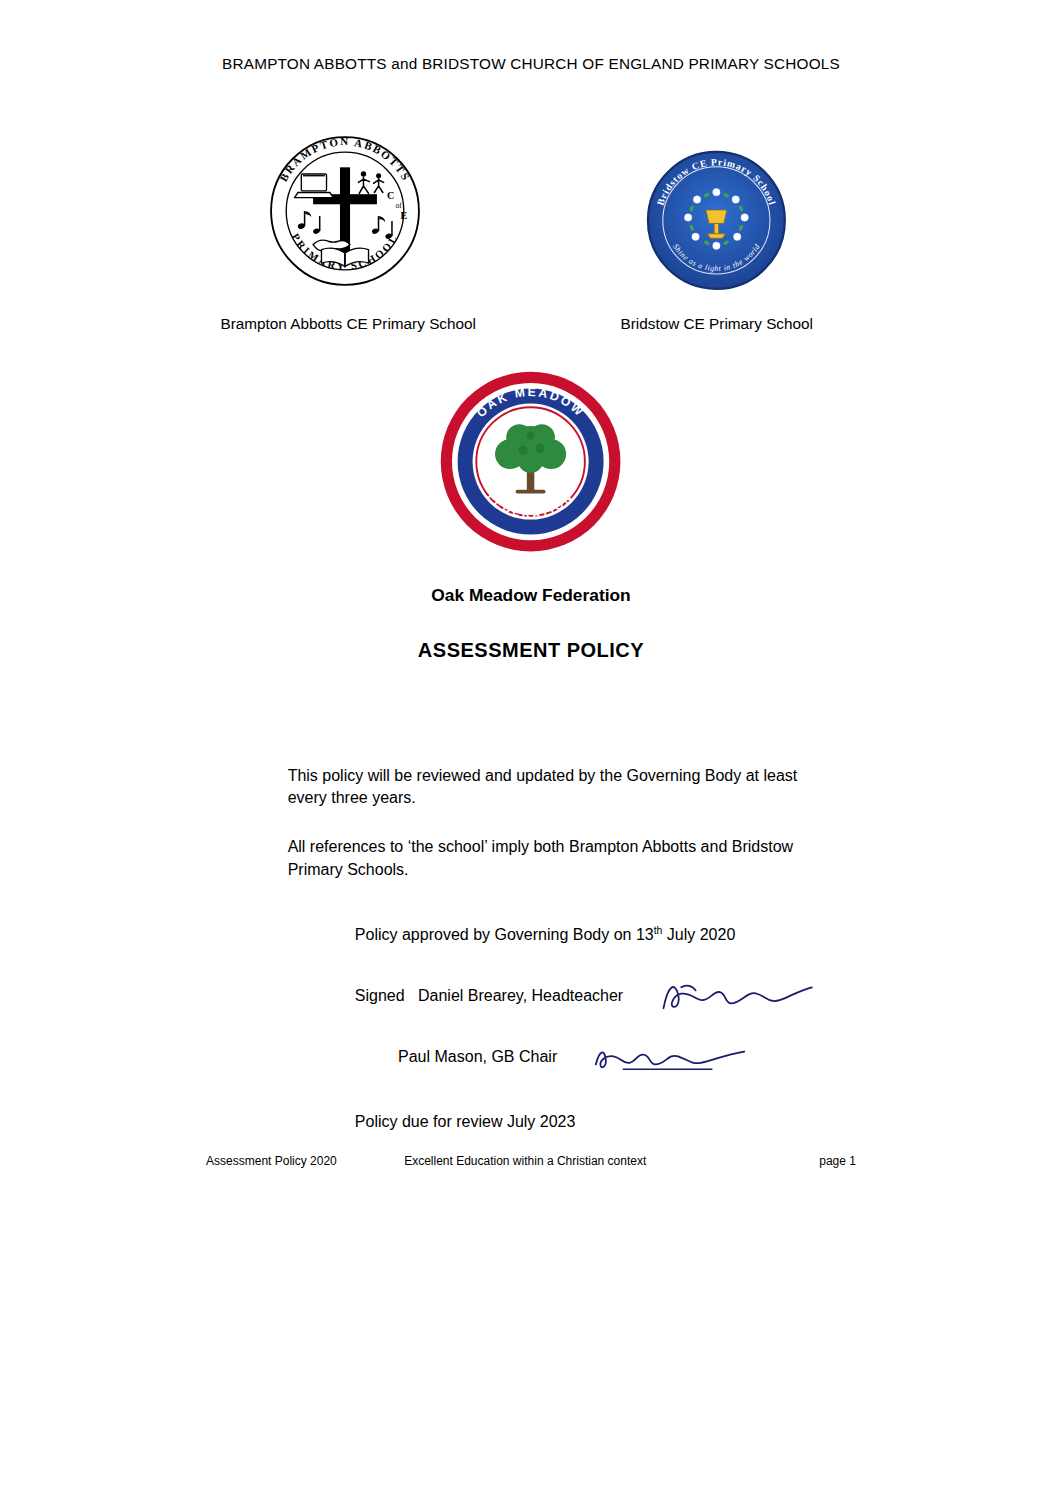BRAMPTON ABBOTTS and BRIDSTOW CHURCH OF ENGLAND PRIMARY SCHOOLS
BRAMPTON ABBOTTS PRIMARY SCHOOL C of E
Brampton Abbotts CE Primary School
Bridstow CE Primary School Shine as a light in the world
Bridstow CE Primary School
OAK MEADOW FEDERATION
Oak Meadow Federation
ASSESSMENT POLICY
This policy will be reviewed and updated by the Governing Body at least every three years.
All references to ‘the school’ imply both Brampton Abbotts and Bridstow Primary Schools.
Policy approved by Governing Body on 13th July 2020
Signed Daniel Brearey, Headteacher
Paul Mason, GB Chair
Policy due for review July 2023
Assessment Policy 2020 Excellent Education within a Christian context page 1